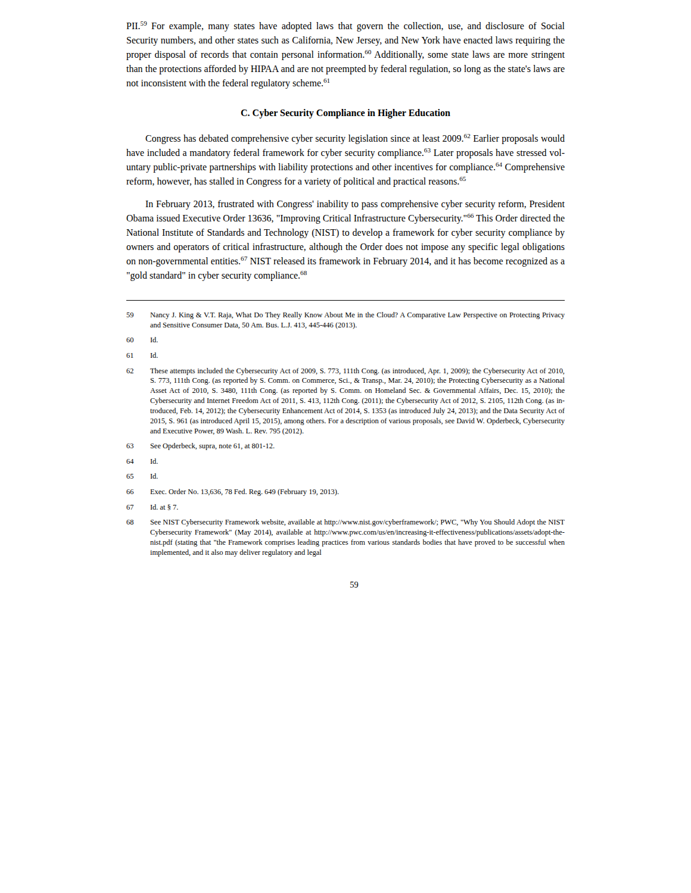PII.59 For example, many states have adopted laws that govern the collection, use, and disclosure of Social Security numbers, and other states such as California, New Jersey, and New York have enacted laws requiring the proper disposal of records that contain personal information.60 Additionally, some state laws are more stringent than the protections afforded by HIPAA and are not preempted by federal regulation, so long as the state's laws are not inconsistent with the federal regulatory scheme.61
C. Cyber Security Compliance in Higher Education
Congress has debated comprehensive cyber security legislation since at least 2009.62 Earlier proposals would have included a mandatory federal framework for cyber security compliance.63 Later proposals have stressed voluntary public-private partnerships with liability protections and other incentives for compliance.64 Comprehensive reform, however, has stalled in Congress for a variety of political and practical reasons.65
In February 2013, frustrated with Congress' inability to pass comprehensive cyber security reform, President Obama issued Executive Order 13636, "Improving Critical Infrastructure Cybersecurity."66 This Order directed the National Institute of Standards and Technology (NIST) to develop a framework for cyber security compliance by owners and operators of critical infrastructure, although the Order does not impose any specific legal obligations on non-governmental entities.67 NIST released its framework in February 2014, and it has become recognized as a "gold standard" in cyber security compliance.68
59 Nancy J. King & V.T. Raja, What Do They Really Know About Me in the Cloud? A Comparative Law Perspective on Protecting Privacy and Sensitive Consumer Data, 50 Am. Bus. L.J. 413, 445-446 (2013).
60 Id.
61 Id.
62 These attempts included the Cybersecurity Act of 2009, S. 773, 111th Cong. (as introduced, Apr. 1, 2009); the Cybersecurity Act of 2010, S. 773, 111th Cong. (as reported by S. Comm. on Commerce, Sci., & Transp., Mar. 24, 2010); the Protecting Cybersecurity as a National Asset Act of 2010, S. 3480, 111th Cong. (as reported by S. Comm. on Homeland Sec. & Governmental Affairs, Dec. 15, 2010); the Cybersecurity and Internet Freedom Act of 2011, S. 413, 112th Cong. (2011); the Cybersecurity Act of 2012, S. 2105, 112th Cong. (as introduced, Feb. 14, 2012); the Cybersecurity Enhancement Act of 2014, S. 1353 (as introduced July 24, 2013); and the Data Security Act of 2015, S. 961 (as introduced April 15, 2015), among others. For a description of various proposals, see David W. Opderbeck, Cybersecurity and Executive Power, 89 Wash. L. Rev. 795 (2012).
63 See Opderbeck, supra, note 61, at 801-12.
64 Id.
65 Id.
66 Exec. Order No. 13,636, 78 Fed. Reg. 649 (February 19, 2013).
67 Id. at § 7.
68 See NIST Cybersecurity Framework website, available at http://www.nist.gov/cyberframework/; PWC, "Why You Should Adopt the NIST Cybersecurity Framework" (May 2014), available at http://www.pwc.com/us/en/increasing-it-effectiveness/publications/assets/adopt-the-nist.pdf (stating that "the Framework comprises leading practices from various standards bodies that have proved to be successful when implemented, and it also may deliver regulatory and legal
59